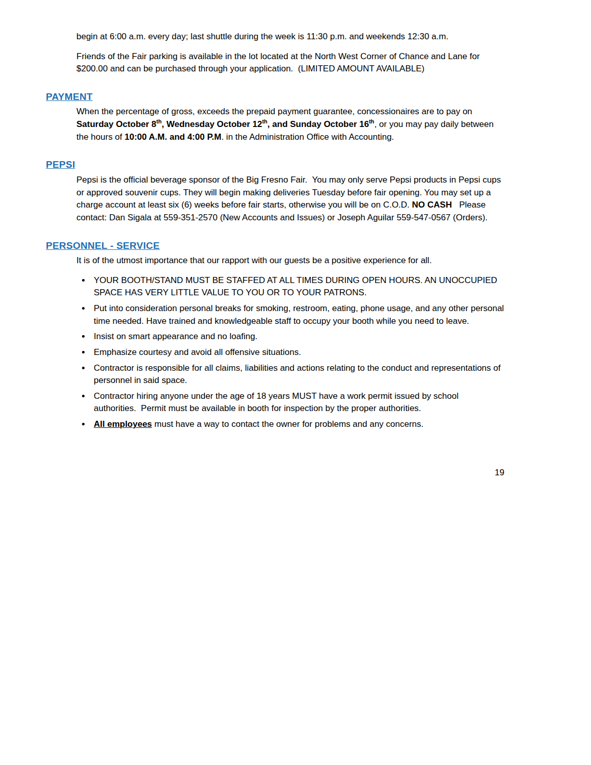begin at 6:00 a.m. every day; last shuttle during the week is 11:30 p.m. and weekends 12:30 a.m.
Friends of the Fair parking is available in the lot located at the North West Corner of Chance and Lane for $200.00 and can be purchased through your application. (LIMITED AMOUNT AVAILABLE)
PAYMENT
When the percentage of gross, exceeds the prepaid payment guarantee, concessionaires are to pay on Saturday October 8th, Wednesday October 12th, and Sunday October 16th, or you may pay daily between the hours of 10:00 A.M. and 4:00 P.M. in the Administration Office with Accounting.
PEPSI
Pepsi is the official beverage sponsor of the Big Fresno Fair. You may only serve Pepsi products in Pepsi cups or approved souvenir cups. They will begin making deliveries Tuesday before fair opening. You may set up a charge account at least six (6) weeks before fair starts, otherwise you will be on C.O.D. NO CASH Please contact: Dan Sigala at 559-351-2570 (New Accounts and Issues) or Joseph Aguilar 559-547-0567 (Orders).
PERSONNEL - SERVICE
It is of the utmost importance that our rapport with our guests be a positive experience for all.
YOUR BOOTH/STAND MUST BE STAFFED AT ALL TIMES DURING OPEN HOURS. AN UNOCCUPIED SPACE HAS VERY LITTLE VALUE TO YOU OR TO YOUR PATRONS.
Put into consideration personal breaks for smoking, restroom, eating, phone usage, and any other personal time needed. Have trained and knowledgeable staff to occupy your booth while you need to leave.
Insist on smart appearance and no loafing.
Emphasize courtesy and avoid all offensive situations.
Contractor is responsible for all claims, liabilities and actions relating to the conduct and representations of personnel in said space.
Contractor hiring anyone under the age of 18 years MUST have a work permit issued by school authorities. Permit must be available in booth for inspection by the proper authorities.
All employees must have a way to contact the owner for problems and any concerns.
19